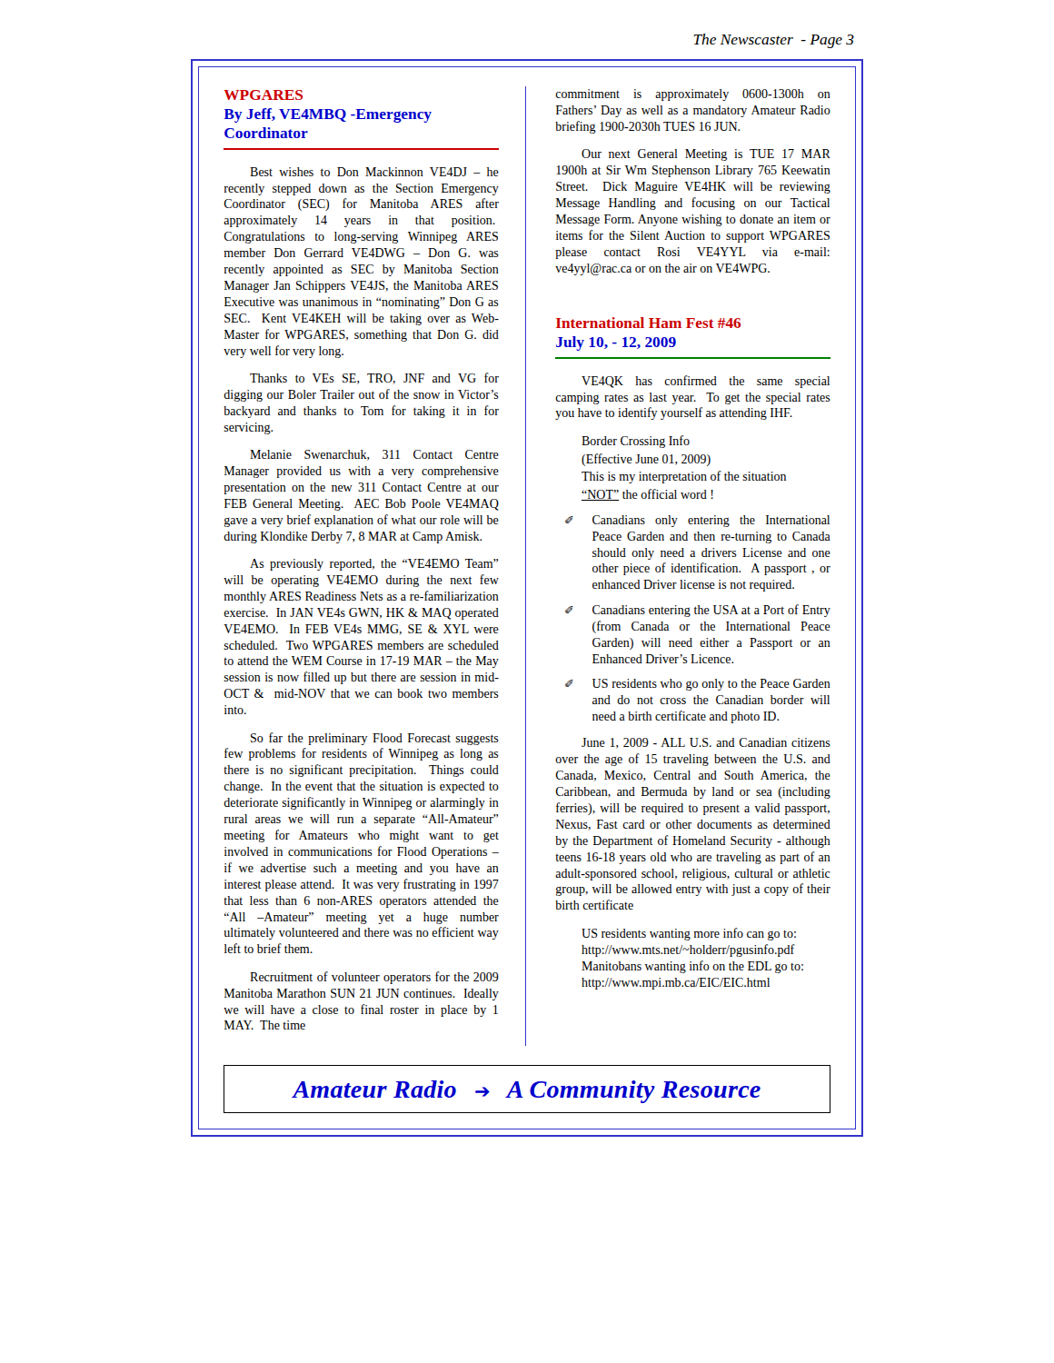The Newscaster - Page 3
WPGARES
By Jeff, VE4MBQ -Emergency Coordinator
Best wishes to Don Mackinnon VE4DJ – he recently stepped down as the Section Emergency Coordinator (SEC) for Manitoba ARES after approximately 14 years in that position. Congratulations to long-serving Winnipeg ARES member Don Gerrard VE4DWG – Don G. was recently appointed as SEC by Manitoba Section Manager Jan Schippers VE4JS, the Manitoba ARES Executive was unanimous in “nominating” Don G as SEC. Kent VE4KEH will be taking over as Web-Master for WPGARES, something that Don G. did very well for very long.
Thanks to VEs SE, TRO, JNF and VG for digging our Boler Trailer out of the snow in Victor’s backyard and thanks to Tom for taking it in for servicing.
Melanie Swenarchuk, 311 Contact Centre Manager provided us with a very comprehensive presentation on the new 311 Contact Centre at our FEB General Meeting. AEC Bob Poole VE4MAQ gave a very brief explanation of what our role will be during Klondike Derby 7, 8 MAR at Camp Amisk.
As previously reported, the “VE4EMO Team” will be operating VE4EMO during the next few monthly ARES Readiness Nets as a re-familiarization exercise. In JAN VE4s GWN, HK & MAQ operated VE4EMO. In FEB VE4s MMG, SE & XYL were scheduled. Two WPGARES members are scheduled to attend the WEM Course in 17-19 MAR – the May session is now filled up but there are session in mid-OCT & mid-NOV that we can book two members into.
So far the preliminary Flood Forecast suggests few problems for residents of Winnipeg as long as there is no significant precipitation. Things could change. In the event that the situation is expected to deteriorate significantly in Winnipeg or alarmingly in rural areas we will run a separate “All-Amateur” meeting for Amateurs who might want to get involved in communications for Flood Operations – if we advertise such a meeting and you have an interest please attend. It was very frustrating in 1997 that less than 6 non-ARES operators attended the “All –Amateur” meeting yet a huge number ultimately volunteered and there was no efficient way left to brief them.
Recruitment of volunteer operators for the 2009 Manitoba Marathon SUN 21 JUN continues. Ideally we will have a close to final roster in place by 1 MAY. The time
commitment is approximately 0600-1300h on Fathers’ Day as well as a mandatory Amateur Radio briefing 1900-2030h TUES 16 JUN.
Our next General Meeting is TUE 17 MAR 1900h at Sir Wm Stephenson Library 765 Keewatin Street. Dick Maguire VE4HK will be reviewing Message Handling and focusing on our Tactical Message Form. Anyone wishing to donate an item or items for the Silent Auction to support WPGARES please contact Rosi VE4YYL via e-mail: ve4yyl@rac.ca or on the air on VE4WPG.
International Ham Fest #46
July 10, - 12, 2009
VE4QK has confirmed the same special camping rates as last year. To get the special rates you have to identify yourself as attending IHF.
Border Crossing Info
(Effective June 01, 2009)
This is my interpretation of the situation
“NOT” the official word !
Canadians only entering the International Peace Garden and then re-turning to Canada should only need a drivers License and one other piece of identification. A passport , or enhanced Driver license is not required.
Canadians entering the USA at a Port of Entry (from Canada or the International Peace Garden) will need either a Passport or an Enhanced Driver’s Licence.
US residents who go only to the Peace Garden and do not cross the Canadian border will need a birth certificate and photo ID.
June 1, 2009 - ALL U.S. and Canadian citizens over the age of 15 traveling between the U.S. and Canada, Mexico, Central and South America, the Caribbean, and Bermuda by land or sea (including ferries), will be required to present a valid passport, Nexus, Fast card or other documents as determined by the Department of Homeland Security - although teens 16-18 years old who are traveling as part of an adult-sponsored school, religious, cultural or athletic group, will be allowed entry with just a copy of their birth certificate
US residents wanting more info can go to:
http://www.mts.net/~holderr/pgusinfo.pdf
Manitobans wanting info on the EDL go to:
http://www.mpi.mb.ca/EIC/EIC.html
Amateur Radio ➔ A Community Resource